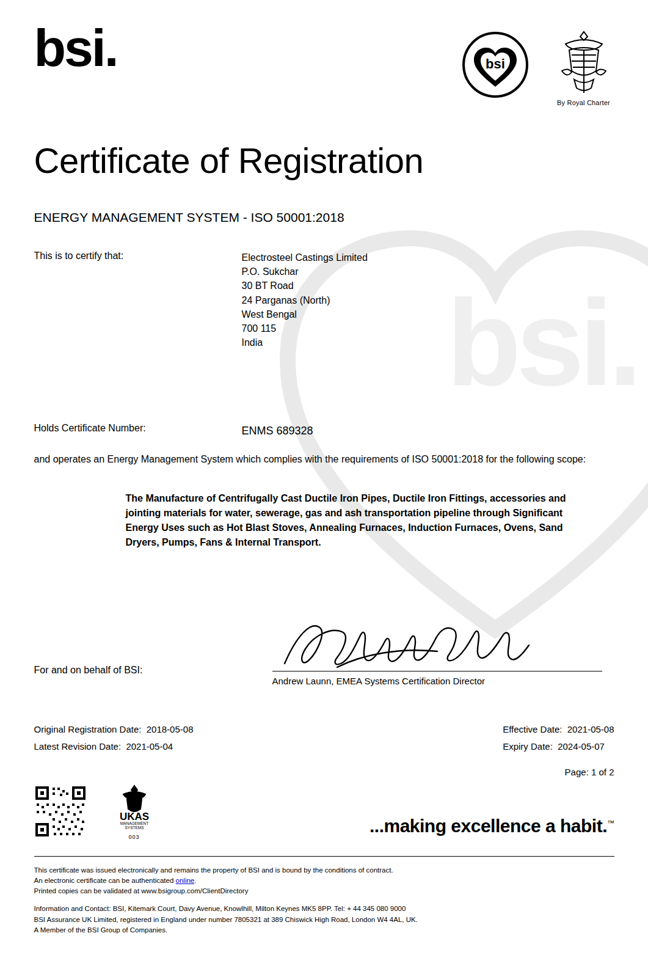bsi.
bsi.
bsi
By Royal Charter
Certificate of Registration
ENERGY MANAGEMENT SYSTEM - ISO 50001:2018
This is to certify that:
Electrosteel Castings Limited
P.O. Sukchar
30 BT Road
24 Parganas (North)
West Bengal
700 115
India
Holds Certificate Number:
ENMS 689328
and operates an Energy Management System which complies with the requirements of ISO 50001:2018 for the following scope:
The Manufacture of Centrifugally Cast Ductile Iron Pipes, Ductile Iron Fittings, accessories and jointing materials for water, sewerage, gas and ash transportation pipeline through Significant Energy Uses such as Hot Blast Stoves, Annealing Furnaces, Induction Furnaces, Ovens, Sand Dryers, Pumps, Fans & Internal Transport.
For and on behalf of BSI:
Andrew Launn, EMEA Systems Certification Director
Original Registration Date: 2018-05-08
Latest Revision Date: 2021-05-04
Effective Date: 2021-05-08
Expiry Date: 2024-05-07
Page: 1 of 2
UKAS MANAGEMENT SYSTEMS
003
...making excellence a habit.™
This certificate was issued electronically and remains the property of BSI and is bound by the conditions of contract.
An electronic certificate can be authenticated online.
Printed copies can be validated at www.bsigroup.com/ClientDirectory
Information and Contact: BSI, Kitemark Court, Davy Avenue, Knowlhill, Milton Keynes MK5 8PP. Tel: + 44 345 080 9000
BSI Assurance UK Limited, registered in England under number 7805321 at 389 Chiswick High Road, London W4 4AL, UK.
A Member of the BSI Group of Companies.